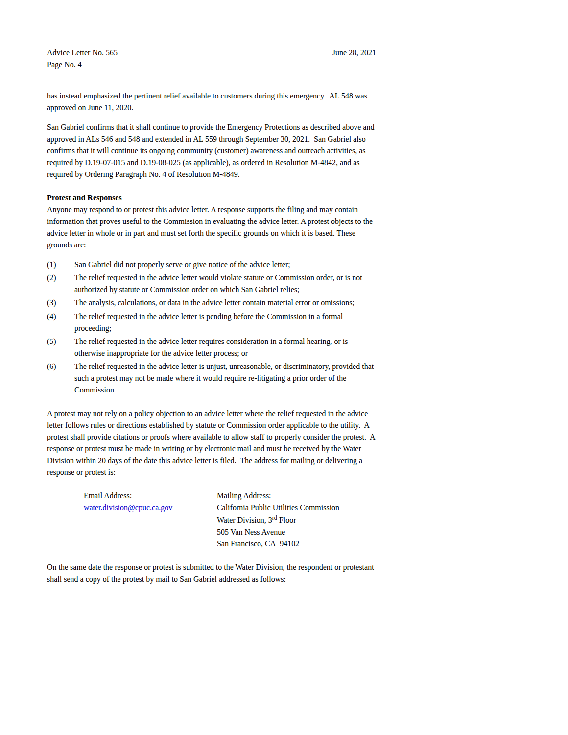Advice Letter No. 565
Page No. 4
June 28, 2021
has instead emphasized the pertinent relief available to customers during this emergency. AL 548 was approved on June 11, 2020.
San Gabriel confirms that it shall continue to provide the Emergency Protections as described above and approved in ALs 546 and 548 and extended in AL 559 through September 30, 2021. San Gabriel also confirms that it will continue its ongoing community (customer) awareness and outreach activities, as required by D.19-07-015 and D.19-08-025 (as applicable), as ordered in Resolution M-4842, and as required by Ordering Paragraph No. 4 of Resolution M-4849.
Protest and Responses
Anyone may respond to or protest this advice letter. A response supports the filing and may contain information that proves useful to the Commission in evaluating the advice letter. A protest objects to the advice letter in whole or in part and must set forth the specific grounds on which it is based. These grounds are:
(1)
San Gabriel did not properly serve or give notice of the advice letter;
(2)
The relief requested in the advice letter would violate statute or Commission order, or is not authorized by statute or Commission order on which San Gabriel relies;
(3)
The analysis, calculations, or data in the advice letter contain material error or omissions;
(4)
The relief requested in the advice letter is pending before the Commission in a formal proceeding;
(5)
The relief requested in the advice letter requires consideration in a formal hearing, or is otherwise inappropriate for the advice letter process; or
(6)
The relief requested in the advice letter is unjust, unreasonable, or discriminatory, provided that such a protest may not be made where it would require re-litigating a prior order of the Commission.
A protest may not rely on a policy objection to an advice letter where the relief requested in the advice letter follows rules or directions established by statute or Commission order applicable to the utility. A protest shall provide citations or proofs where available to allow staff to properly consider the protest. A response or protest must be made in writing or by electronic mail and must be received by the Water Division within 20 days of the date this advice letter is filed. The address for mailing or delivering a response or protest is:
Email Address:
water.division@cpuc.ca.gov
Mailing Address:
California Public Utilities Commission
Water Division, 3rd Floor
505 Van Ness Avenue
San Francisco, CA 94102
On the same date the response or protest is submitted to the Water Division, the respondent or protestant shall send a copy of the protest by mail to San Gabriel addressed as follows: